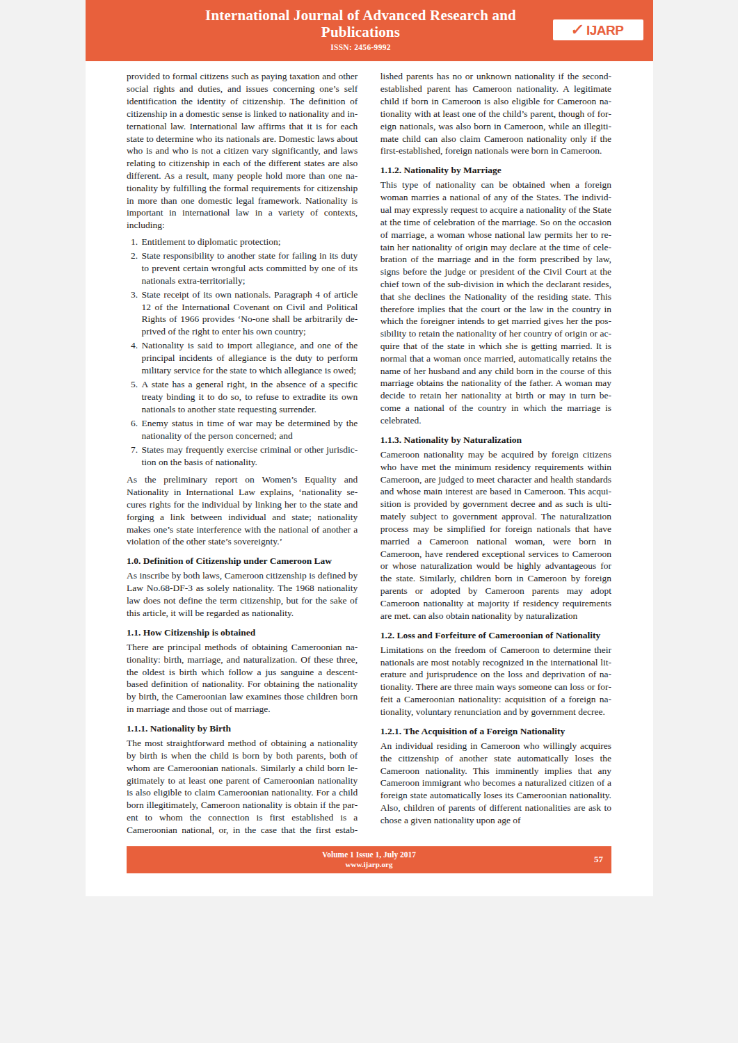International Journal of Advanced Research and Publications
ISSN: 2456-9992
✓IJARP
provided to formal citizens such as paying taxation and other social rights and duties, and issues concerning one’s self identification the identity of citizenship. The definition of citizenship in a domestic sense is linked to nationality and international law. International law affirms that it is for each state to determine who its nationals are. Domestic laws about who is and who is not a citizen vary significantly, and laws relating to citizenship in each of the different states are also different. As a result, many people hold more than one nationality by fulfilling the formal requirements for citizenship in more than one domestic legal framework. Nationality is important in international law in a variety of contexts, including:
Entitlement to diplomatic protection;
State responsibility to another state for failing in its duty to prevent certain wrongful acts committed by one of its nationals extra-territorially;
State receipt of its own nationals. Paragraph 4 of article 12 of the International Covenant on Civil and Political Rights of 1966 provides ‘No-one shall be arbitrarily deprived of the right to enter his own country;
Nationality is said to import allegiance, and one of the principal incidents of allegiance is the duty to perform military service for the state to which allegiance is owed;
A state has a general right, in the absence of a specific treaty binding it to do so, to refuse to extradite its own nationals to another state requesting surrender.
Enemy status in time of war may be determined by the nationality of the person concerned; and
States may frequently exercise criminal or other jurisdiction on the basis of nationality.
As the preliminary report on Women’s Equality and Nationality in International Law explains, ‘nationality secures rights for the individual by linking her to the state and forging a link between individual and state; nationality makes one’s state interference with the national of another a violation of the other state’s sovereignty.’
1.0. Definition of Citizenship under Cameroon Law
As inscribe by both laws, Cameroon citizenship is defined by Law No.68-DF-3 as solely nationality. The 1968 nationality law does not define the term citizenship, but for the sake of this article, it will be regarded as nationality.
1.1. How Citizenship is obtained
There are principal methods of obtaining Cameroonian nationality: birth, marriage, and naturalization. Of these three, the oldest is birth which follow a jus sanguine a descent-based definition of nationality. For obtaining the nationality by birth, the Cameroonian law examines those children born in marriage and those out of marriage.
1.1.1. Nationality by Birth
The most straightforward method of obtaining a nationality by birth is when the child is born by both parents, both of whom are Cameroonian nationals. Similarly a child born legitimately to at least one parent of Cameroonian nationality is also eligible to claim Cameroonian nationality. For a child born illegitimately, Cameroon nationality is obtain if the parent to whom the connection is first established is a Cameroonian national, or, in the case that the first established parents has no or unknown nationality if the second-established parent has Cameroon nationality. A legitimate child if born in Cameroon is also eligible for Cameroon nationality with at least one of the child’s parent, though of foreign nationals, was also born in Cameroon, while an illegitimate child can also claim Cameroon nationality only if the first-established, foreign nationals were born in Cameroon.
1.1.2. Nationality by Marriage
This type of nationality can be obtained when a foreign woman marries a national of any of the States. The individual may expressly request to acquire a nationality of the State at the time of celebration of the marriage. So on the occasion of marriage, a woman whose national law permits her to retain her nationality of origin may declare at the time of celebration of the marriage and in the form prescribed by law, signs before the judge or president of the Civil Court at the chief town of the sub-division in which the declarant resides, that she declines the Nationality of the residing state. This therefore implies that the court or the law in the country in which the foreigner intends to get married gives her the possibility to retain the nationality of her country of origin or acquire that of the state in which she is getting married. It is normal that a woman once married, automatically retains the name of her husband and any child born in the course of this marriage obtains the nationality of the father. A woman may decide to retain her nationality at birth or may in turn become a national of the country in which the marriage is celebrated.
1.1.3. Nationality by Naturalization
Cameroon nationality may be acquired by foreign citizens who have met the minimum residency requirements within Cameroon, are judged to meet character and health standards and whose main interest are based in Cameroon. This acquisition is provided by government decree and as such is ultimately subject to government approval. The naturalization process may be simplified for foreign nationals that have married a Cameroon national woman, were born in Cameroon, have rendered exceptional services to Cameroon or whose naturalization would be highly advantageous for the state. Similarly, children born in Cameroon by foreign parents or adopted by Cameroon parents may adopt Cameroon nationality at majority if residency requirements are met. can also obtain nationality by naturalization
1.2. Loss and Forfeiture of Cameroonian of Nationality
Limitations on the freedom of Cameroon to determine their nationals are most notably recognized in the international literature and jurisprudence on the loss and deprivation of nationality. There are three main ways someone can loss or forfeit a Cameroonian nationality: acquisition of a foreign nationality, voluntary renunciation and by government decree.
1.2.1. The Acquisition of a Foreign Nationality
An individual residing in Cameroon who willingly acquires the citizenship of another state automatically loses the Cameroon nationality. This imminently implies that any Cameroon immigrant who becomes a naturalized citizen of a foreign state automatically loses its Cameroonian nationality. Also, children of parents of different nationalities are ask to chose a given nationality upon age of
Volume 1 Issue 1, July 2017
www.ijarp.org
57